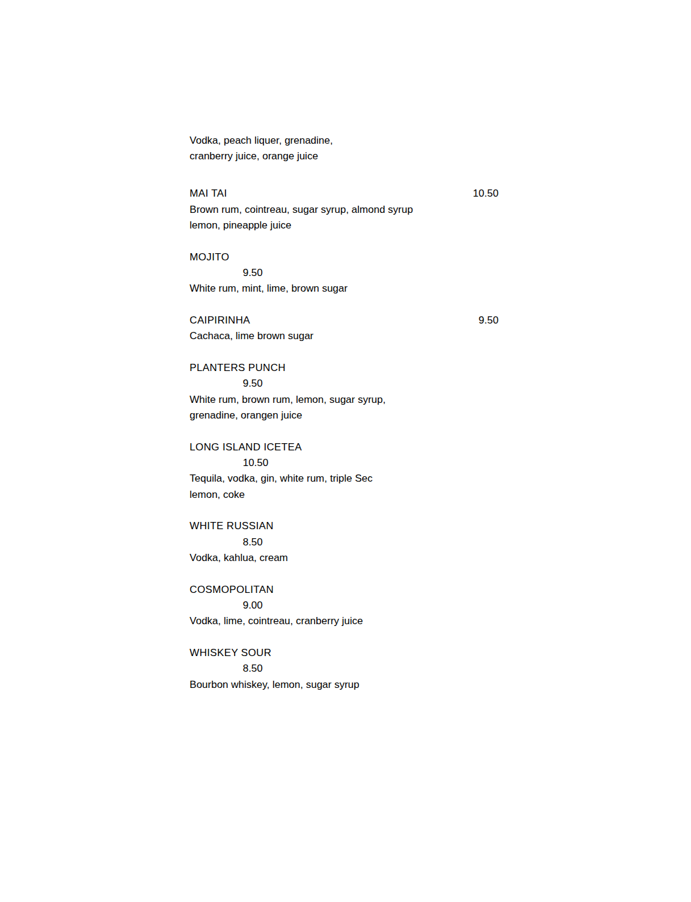Vodka, peach liquer, grenadine,
cranberry juice, orange juice
MAI TAI 10.50
Brown rum, cointreau, sugar syrup, almond syrup
lemon, pineapple juice
MOJITO
9.50
White rum, mint, lime, brown sugar
CAIPIRINHA 9.50
Cachaca, lime brown sugar
PLANTERS PUNCH
9.50
White rum, brown rum, lemon, sugar syrup,
grenadine, orangen juice
LONG ISLAND ICETEA
10.50
Tequila, vodka, gin, white rum, triple Sec
lemon, coke
WHITE RUSSIAN
8.50
Vodka, kahlua, cream
COSMOPOLITAN
9.00
Vodka, lime, cointreau, cranberry juice
WHISKEY SOUR
8.50
Bourbon whiskey, lemon, sugar syrup